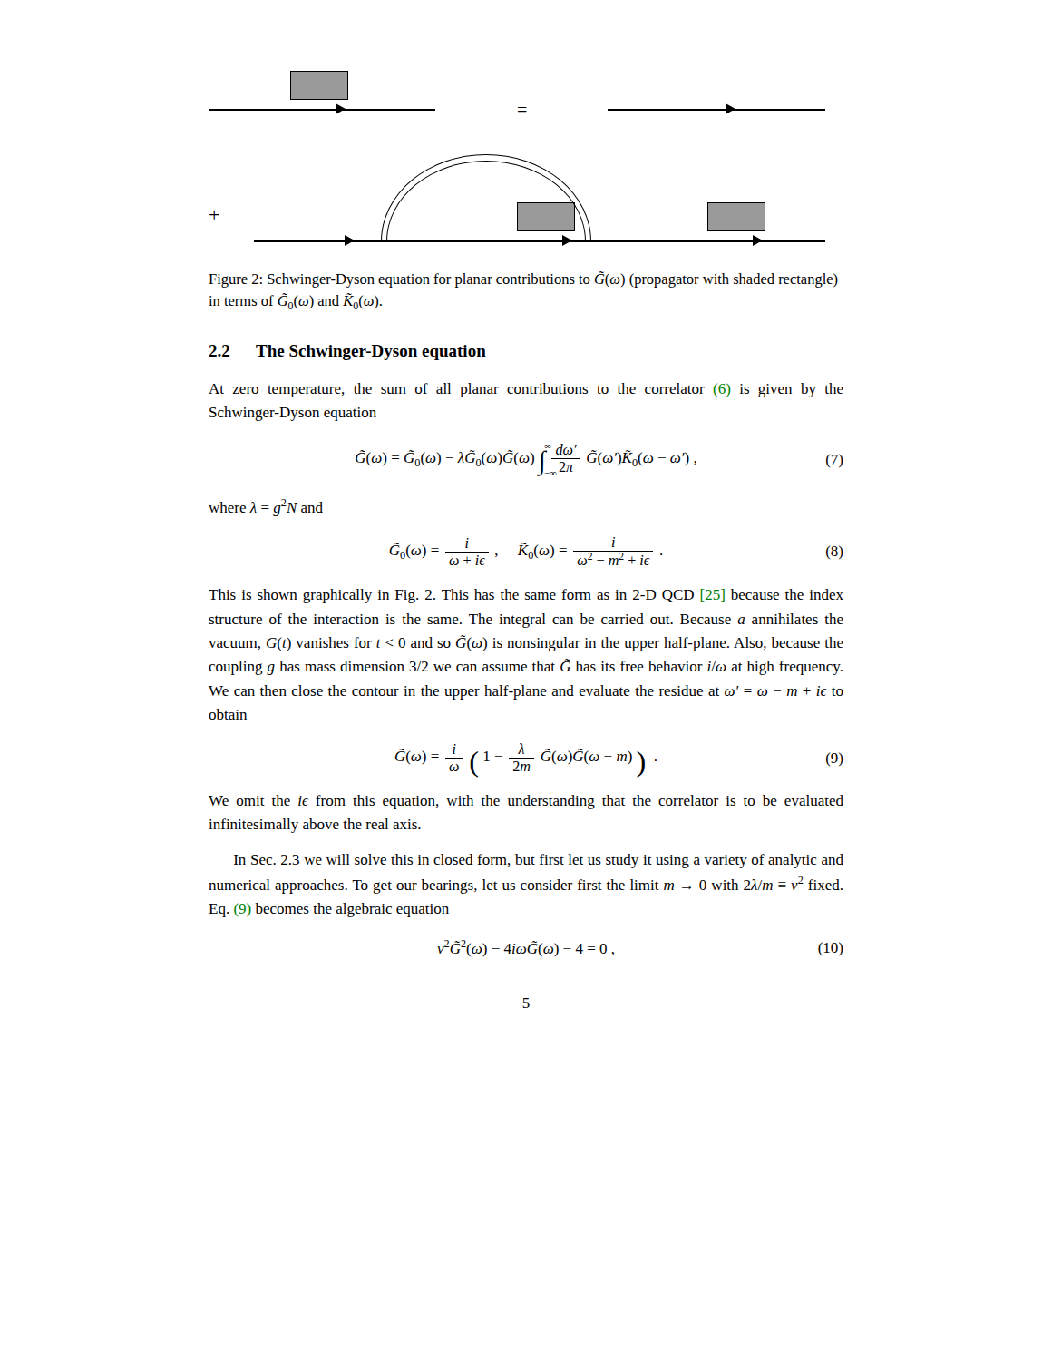=
+
Figure 2: Schwinger-Dyson equation for planar contributions to G̃(ω) (propagator with shaded rectangle) in terms of G̃0(ω) and K̃0(ω).
2.2 The Schwinger-Dyson equation
At zero temperature, the sum of all planar contributions to the correlator (6) is given by the Schwinger-Dyson equation
G̃(ω) = G̃0(ω) − λG̃0(ω)G̃(ω) ∫∞−∞ dω′2π G̃(ω′)K̃0(ω − ω′) , (7)
where λ = g2N and
G̃0(ω) = iω + iϵ , K̃0(ω) = iω2 − m2 + iϵ . (8)
This is shown graphically in Fig. 2. This has the same form as in 2-D QCD [25] because the index structure of the interaction is the same. The integral can be carried out. Because a annihilates the vacuum, G(t) vanishes for t < 0 and so G̃(ω) is nonsingular in the upper half-plane. Also, because the coupling g has mass dimension 3/2 we can assume that G̃ has its free behavior i/ω at high frequency. We can then close the contour in the upper half-plane and evaluate the residue at ω′ = ω − m + iϵ to obtain
G̃(ω) = iω ( 1 − λ 2m G̃(ω)G̃(ω − m) ) . (9)
We omit the iϵ from this equation, with the understanding that the correlator is to be evaluated infinitesimally above the real axis.
In Sec. 2.3 we will solve this in closed form, but first let us study it using a variety of analytic and numerical approaches. To get our bearings, let us consider first the limit m → 0 with 2λ/m ≡ ν2 fixed. Eq. (9) becomes the algebraic equation
ν2G̃2(ω) − 4iωG̃(ω) − 4 = 0 , (10)
5